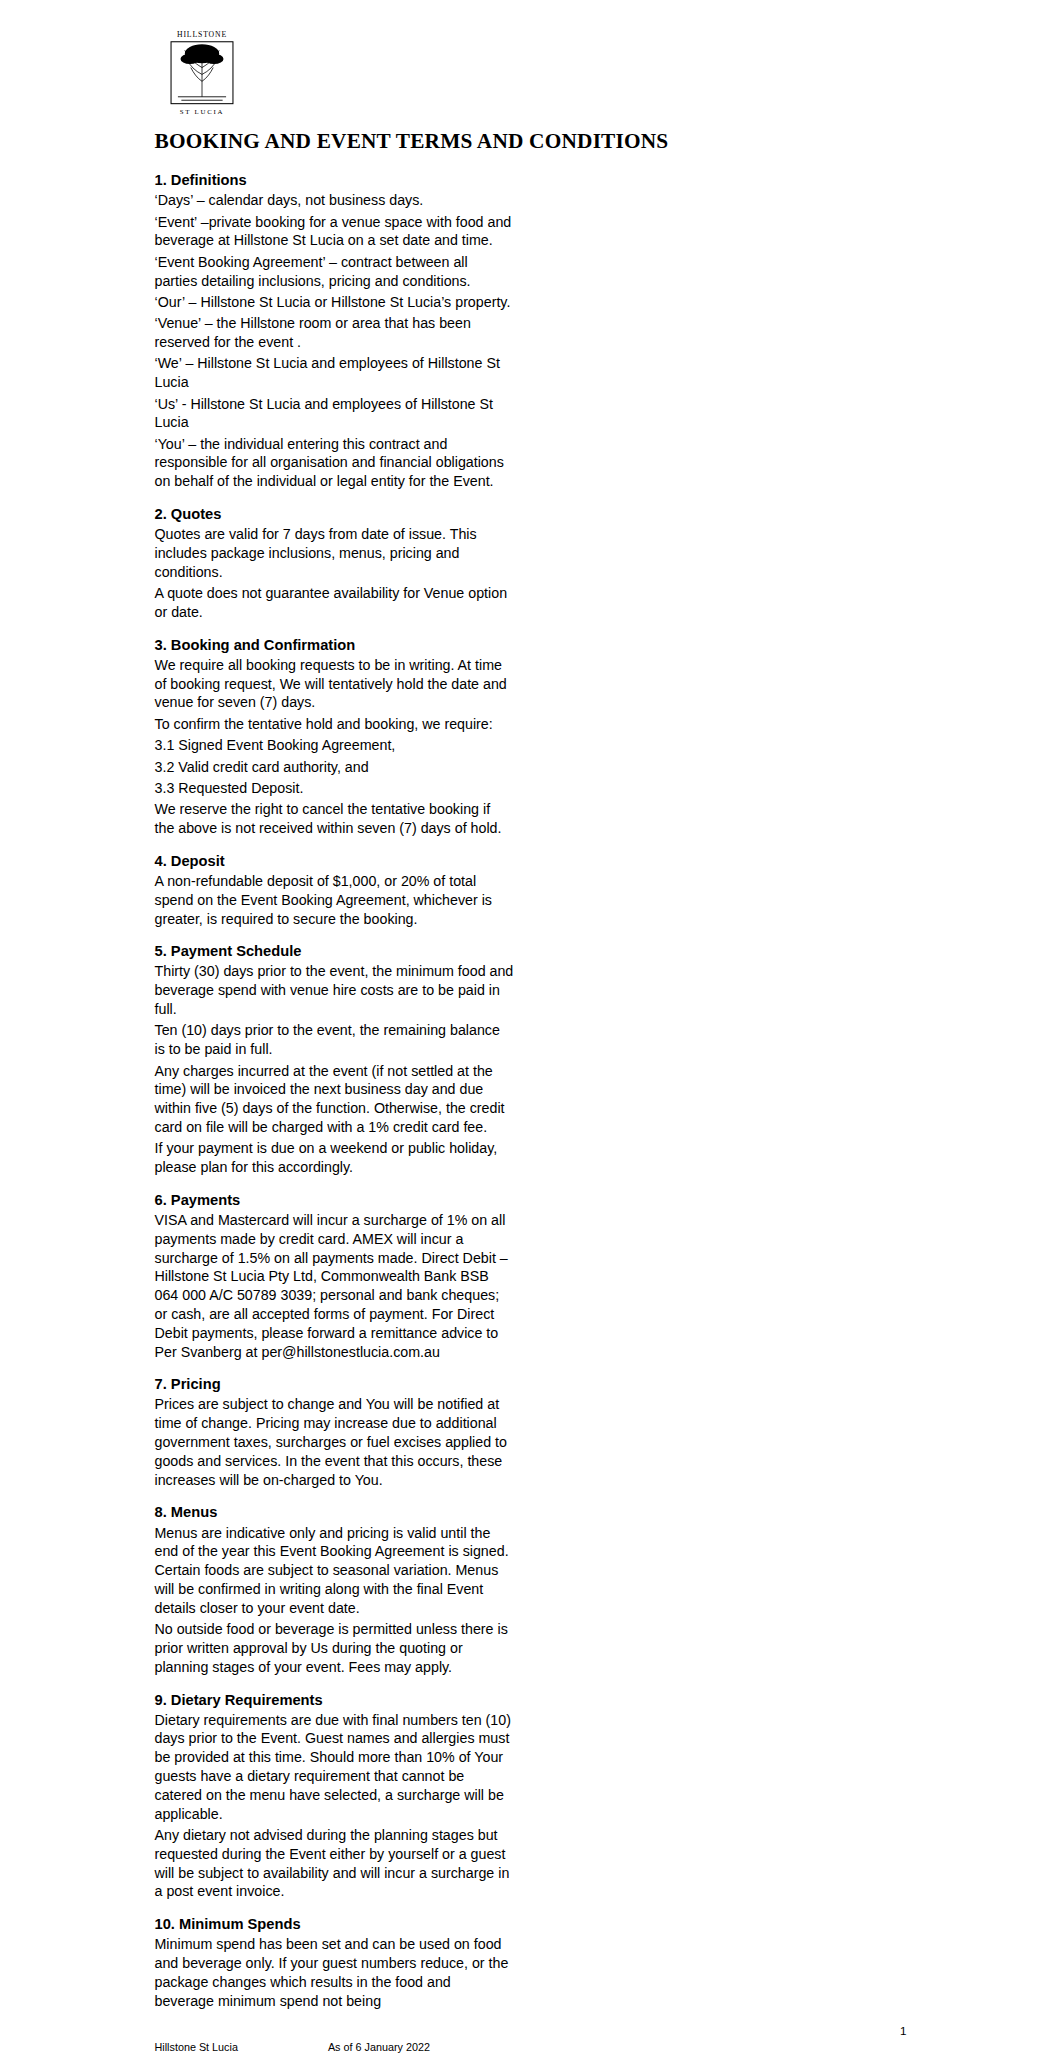HILLSTONE ST LUCIA
BOOKING AND EVENT TERMS AND CONDITIONS
1. Definitions
‘Days’ – calendar days, not business days.
‘Event’ –private booking for a venue space with food and beverage at Hillstone St Lucia on a set date and time.
‘Event Booking Agreement’ – contract between all parties detailing inclusions, pricing and conditions.
‘Our’ – Hillstone St Lucia or Hillstone St Lucia’s property.
‘Venue’ – the Hillstone room or area that has been reserved for the event .
‘We’ – Hillstone St Lucia and employees of Hillstone St Lucia
‘Us’ - Hillstone St Lucia and employees of Hillstone St Lucia
‘You’ – the individual entering this contract and responsible for all organisation and financial obligations on behalf of the individual or legal entity for the Event.
2. Quotes
Quotes are valid for 7 days from date of issue. This includes package inclusions, menus, pricing and conditions.
A quote does not guarantee availability for Venue option or date.
3. Booking and Confirmation
We require all booking requests to be in writing. At time of booking request, We will tentatively hold the date and venue for seven (7) days.
To confirm the tentative hold and booking, we require:
3.1 Signed Event Booking Agreement,
3.2 Valid credit card authority, and
3.3 Requested Deposit.
We reserve the right to cancel the tentative booking if the above is not received within seven (7) days of hold.
4. Deposit
A non-refundable deposit of $1,000, or 20% of total spend on the Event Booking Agreement, whichever is greater, is required to secure the booking.
5. Payment Schedule
Thirty (30) days prior to the event, the minimum food and beverage spend with venue hire costs are to be paid in full.
Ten (10) days prior to the event, the remaining balance is to be paid in full.
Any charges incurred at the event (if not settled at the time) will be invoiced the next business day and due within five (5) days of the function. Otherwise, the credit card on file will be charged with a 1% credit card fee.
If your payment is due on a weekend or public holiday, please plan for this accordingly.
6. Payments
VISA and Mastercard will incur a surcharge of 1% on all payments made by credit card. AMEX will incur a surcharge of 1.5% on all payments made. Direct Debit – Hillstone St Lucia Pty Ltd, Commonwealth Bank BSB 064 000 A/C 50789 3039; personal and bank cheques; or cash, are all accepted forms of payment. For Direct Debit payments, please forward a remittance advice to Per Svanberg at per@hillstonestlucia.com.au
7. Pricing
Prices are subject to change and You will be notified at time of change. Pricing may increase due to additional government taxes, surcharges or fuel excises applied to goods and services. In the event that this occurs, these increases will be on-charged to You.
8. Menus
Menus are indicative only and pricing is valid until the end of the year this Event Booking Agreement is signed. Certain foods are subject to seasonal variation. Menus will be confirmed in writing along with the final Event details closer to your event date.
No outside food or beverage is permitted unless there is prior written approval by Us during the quoting or planning stages of your event. Fees may apply.
9. Dietary Requirements
Dietary requirements are due with final numbers ten (10) days prior to the Event. Guest names and allergies must be provided at this time. Should more than 10% of Your guests have a dietary requirement that cannot be catered on the menu have selected, a surcharge will be applicable.
Any dietary not advised during the planning stages but requested during the Event either by yourself or a guest will be subject to availability and will incur a surcharge in a post event invoice.
10. Minimum Spends
Minimum spend has been set and can be used on food and beverage only. If your guest numbers reduce, or the package changes which results in the food and beverage minimum spend not being
1
Hillstone St Lucia
As of 6 January 2022